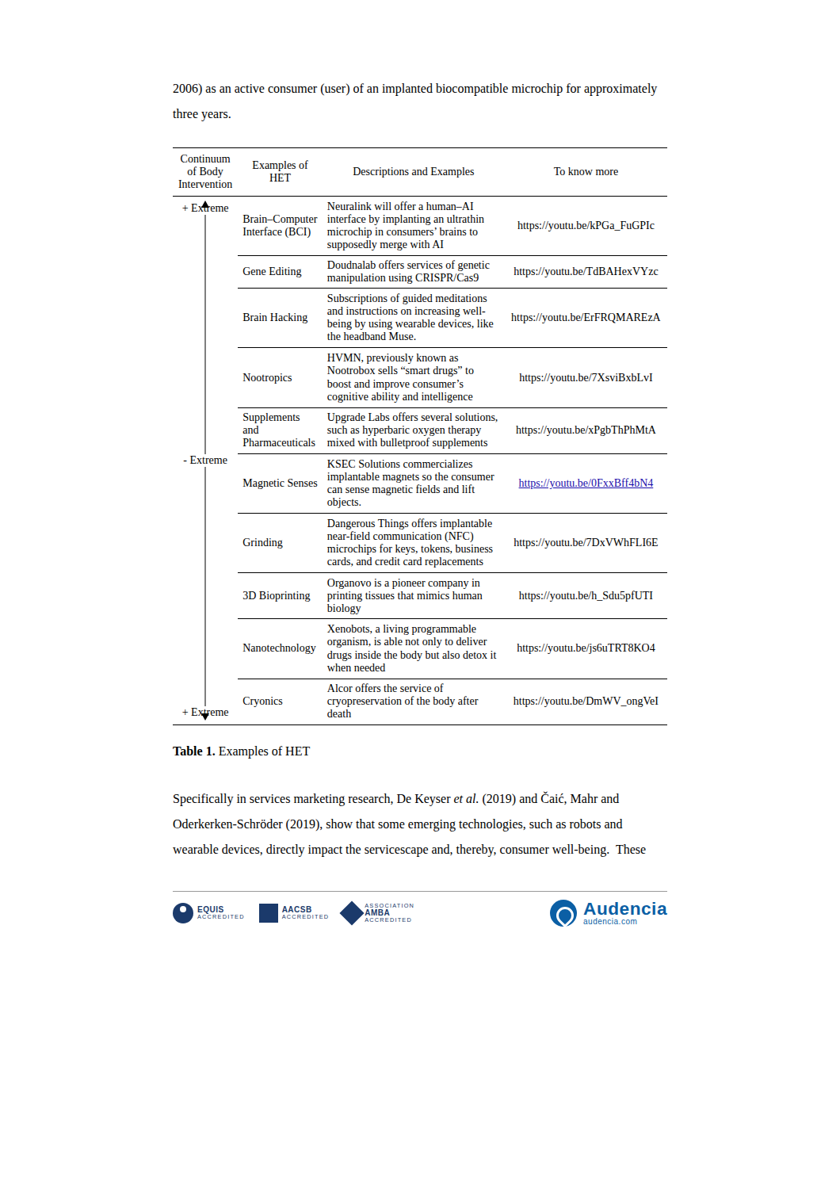2006) as an active consumer (user) of an implanted biocompatible microchip for approximately three years.
| Continuum of Body Intervention | Examples of HET | Descriptions and Examples | To know more |
| --- | --- | --- | --- |
| + Extreme - Extreme + Extreme | Brain–Computer Interface (BCI) | Neuralink will offer a human–AI interface by implanting an ultrathin microchip in consumers’ brains to supposedly merge with AI | https://youtu.be/kPGa_FuGPIc |
| Gene Editing | Doudnalab offers services of genetic manipulation using CRISPR/Cas9 | https://youtu.be/TdBAHexVYzc |
| Brain Hacking | Subscriptions of guided meditations and instructions on increasing well-being by using wearable devices, like the headband Muse. | https://youtu.be/ErFRQMAREzA |
| Nootropics | HVMN, previously known as Nootrobox sells “smart drugs” to boost and improve consumer’s cognitive ability and intelligence | https://youtu.be/7XsviBxbLvI |
| Supplements and Pharmaceuticals | Upgrade Labs offers several solutions, such as hyperbaric oxygen therapy mixed with bulletproof supplements | https://youtu.be/xPgbThPhMtA |
| Magnetic Senses | KSEC Solutions commercializes implantable magnets so the consumer can sense magnetic fields and lift objects. | https://youtu.be/0FxxBff4bN4 |
| Grinding | Dangerous Things offers implantable near-field communication (NFC) microchips for keys, tokens, business cards, and credit card replacements | https://youtu.be/7DxVWhFLI6E |
| 3D Bioprinting | Organovo is a pioneer company in printing tissues that mimics human biology | https://youtu.be/h_Sdu5pfUTI |
| Nanotechnology | Xenobots, a living programmable organism, is able not only to deliver drugs inside the body but also detox it when needed | https://youtu.be/js6uTRT8KO4 |
| Cryonics | Alcor offers the service of cryopreservation of the body after death | https://youtu.be/DmWV_ongVeI |
Table 1. Examples of HET
Specifically in services marketing research, De Keyser et al. (2019) and Čaić, Mahr and Oderkerken-Schröder (2019), show that some emerging technologies, such as robots and wearable devices, directly impact the servicescape and, thereby, consumer well-being. These
EQUIS
ACCREDITED
AACSB
ACCREDITED
ASSOCIATION
AMBA
ACCREDITED
Audencia
audencia.com